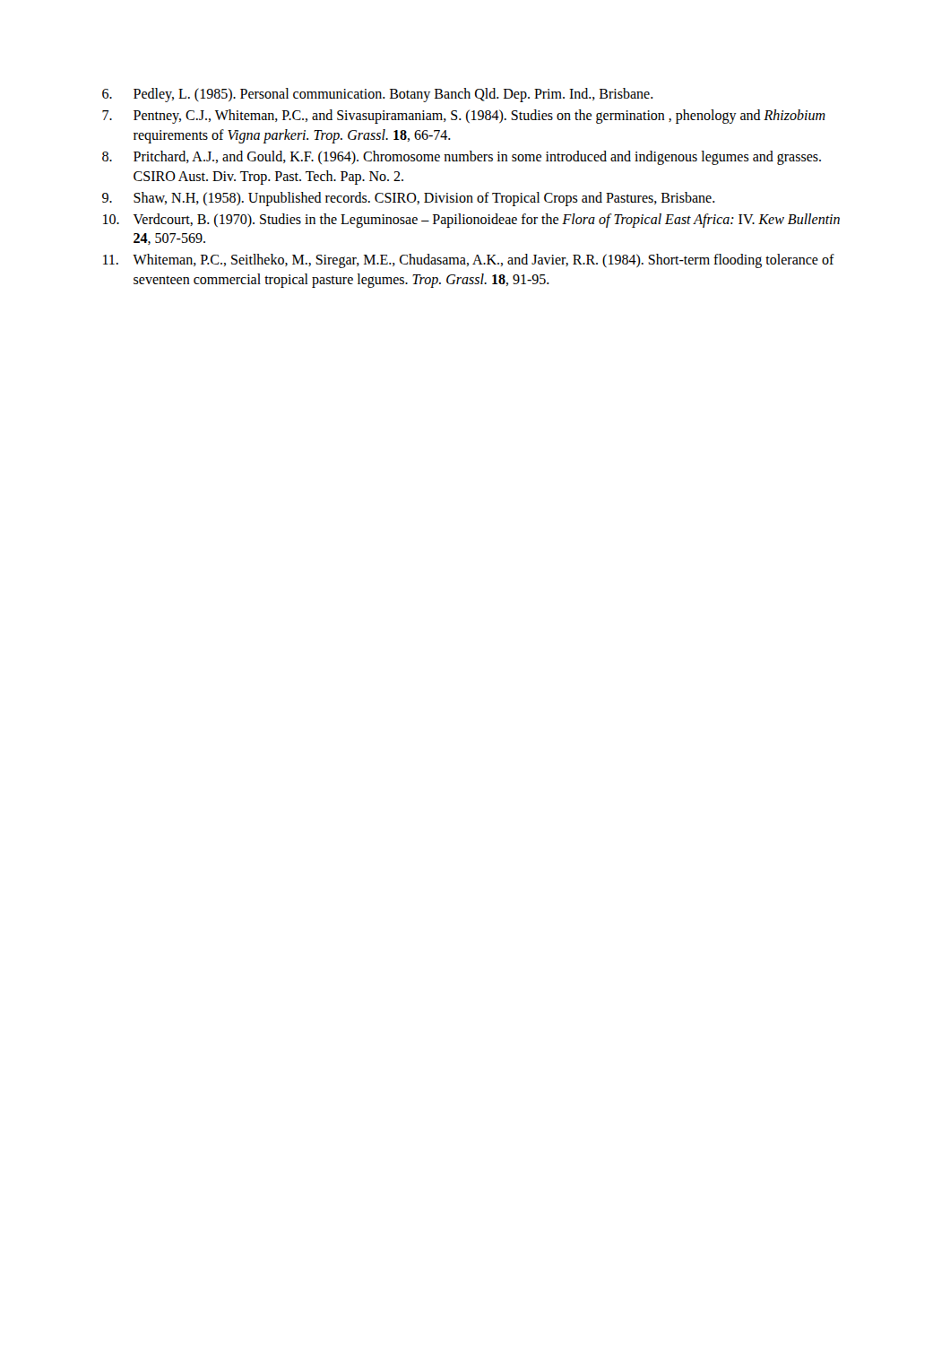6. Pedley, L. (1985). Personal communication. Botany Banch Qld. Dep. Prim. Ind., Brisbane.
7. Pentney, C.J., Whiteman, P.C., and Sivasupiramaniam, S. (1984). Studies on the germination , phenology and Rhizobium requirements of Vigna parkeri. Trop. Grassl. 18, 66-74.
8. Pritchard, A.J., and Gould, K.F. (1964). Chromosome numbers in some introduced and indigenous legumes and grasses. CSIRO Aust. Div. Trop. Past. Tech. Pap. No. 2.
9. Shaw, N.H, (1958). Unpublished records. CSIRO, Division of Tropical Crops and Pastures, Brisbane.
10. Verdcourt, B. (1970). Studies in the Leguminosae – Papilionoideae for the Flora of Tropical East Africa: IV. Kew Bullentin 24, 507-569.
11. Whiteman, P.C., Seitlheko, M., Siregar, M.E., Chudasama, A.K., and Javier, R.R. (1984). Short-term flooding tolerance of seventeen commercial tropical pasture legumes. Trop. Grassl. 18, 91-95.